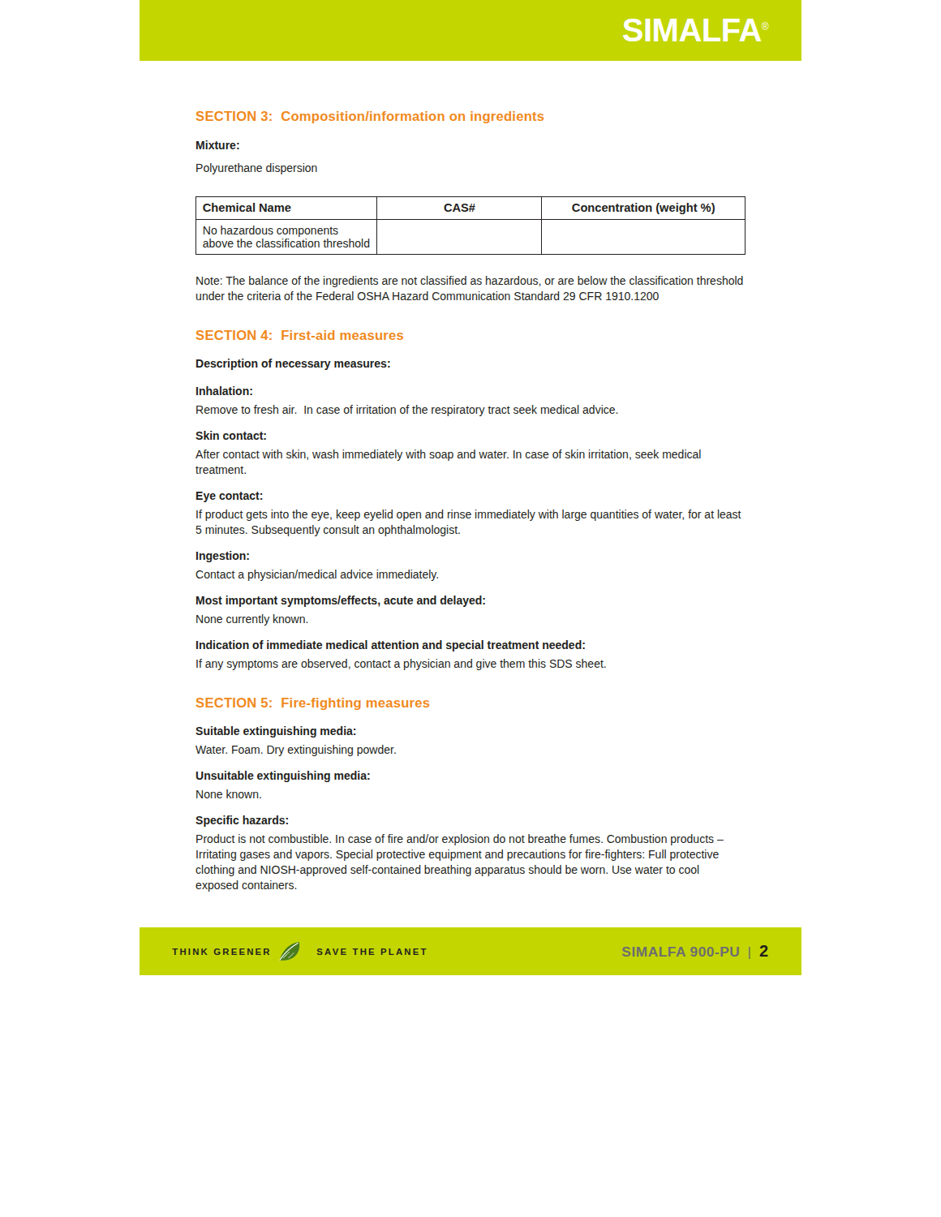SIMALFA®
SECTION 3: Composition/information on ingredients
Mixture:
Polyurethane dispersion
| Chemical Name | CAS# | Concentration (weight %) |
| --- | --- | --- |
| No hazardous components above the classification threshold | | |
Note: The balance of the ingredients are not classified as hazardous, or are below the classification threshold under the criteria of the Federal OSHA Hazard Communication Standard 29 CFR 1910.1200
SECTION 4: First-aid measures
Description of necessary measures:
Inhalation:
Remove to fresh air. In case of irritation of the respiratory tract seek medical advice.
Skin contact:
After contact with skin, wash immediately with soap and water. In case of skin irritation, seek medical treatment.
Eye contact:
If product gets into the eye, keep eyelid open and rinse immediately with large quantities of water, for at least 5 minutes. Subsequently consult an ophthalmologist.
Ingestion:
Contact a physician/medical advice immediately.
Most important symptoms/effects, acute and delayed:
None currently known.
Indication of immediate medical attention and special treatment needed:
If any symptoms are observed, contact a physician and give them this SDS sheet.
SECTION 5: Fire-fighting measures
Suitable extinguishing media:
Water. Foam. Dry extinguishing powder.
Unsuitable extinguishing media:
None known.
Specific hazards:
Product is not combustible. In case of fire and/or explosion do not breathe fumes. Combustion products – Irritating gases and vapors. Special protective equipment and precautions for fire-fighters: Full protective clothing and NIOSH-approved self-contained breathing apparatus should be worn. Use water to cool exposed containers.
THINK GREENER SAVE THE PLANET
SIMALFA 900-PU |2